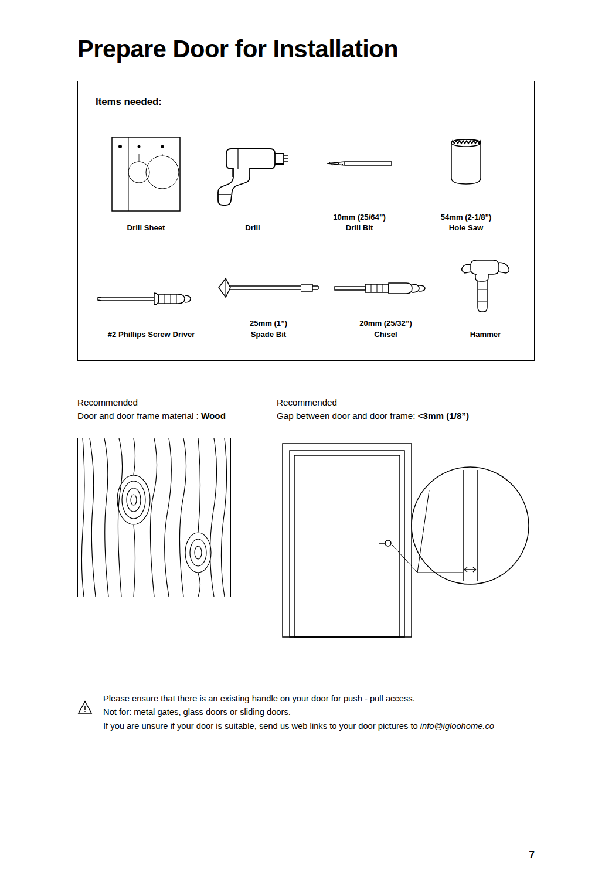Prepare Door for Installation
Items needed:
Drill Sheet Align this to the edge of the door Mark with a pencil the centre of the hole here 10mm 25mm 54mm
Drill Sheet
Drill
10mm (25/64”)
Drill Bit
54mm (2-1/8”)
Hole Saw
#2 Phillips Screw Driver
25mm (1”)
Spade Bit
20mm (25/32”)
Chisel
Hammer
Recommended
Door and door frame material : Wood
Recommended
Gap between door and door frame: <3mm (1/8”)
Please ensure that there is an existing handle on your door for push - pull access.
Not for: metal gates, glass doors or sliding doors.
If you are unsure if your door is suitable, send us web links to your door pictures to info@igloohome.co
7